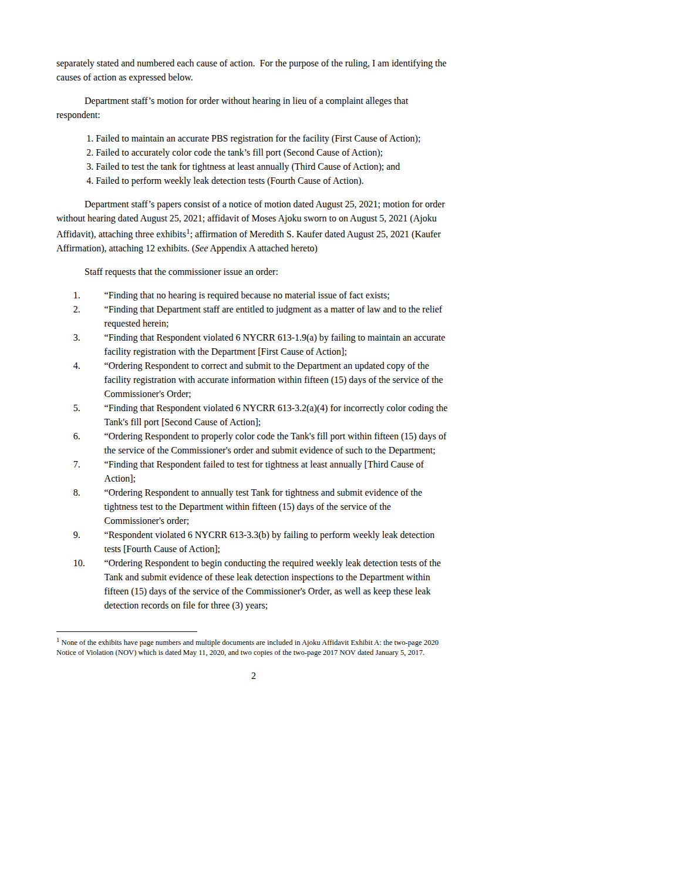separately stated and numbered each cause of action. For the purpose of the ruling, I am identifying the causes of action as expressed below.
Department staff’s motion for order without hearing in lieu of a complaint alleges that respondent:
Failed to maintain an accurate PBS registration for the facility (First Cause of Action);
Failed to accurately color code the tank’s fill port (Second Cause of Action);
Failed to test the tank for tightness at least annually (Third Cause of Action); and
Failed to perform weekly leak detection tests (Fourth Cause of Action).
Department staff’s papers consist of a notice of motion dated August 25, 2021; motion for order without hearing dated August 25, 2021; affidavit of Moses Ajoku sworn to on August 5, 2021 (Ajoku Affidavit), attaching three exhibits1; affirmation of Meredith S. Kaufer dated August 25, 2021 (Kaufer Affirmation), attaching 12 exhibits. (See Appendix A attached hereto)
Staff requests that the commissioner issue an order:
“Finding that no hearing is required because no material issue of fact exists;
“Finding that Department staff are entitled to judgment as a matter of law and to the relief requested herein;
“Finding that Respondent violated 6 NYCRR 613-1.9(a) by failing to maintain an accurate facility registration with the Department [First Cause of Action];
“Ordering Respondent to correct and submit to the Department an updated copy of the facility registration with accurate information within fifteen (15) days of the service of the Commissioner's Order;
“Finding that Respondent violated 6 NYCRR 613-3.2(a)(4) for incorrectly color coding the Tank's fill port [Second Cause of Action];
“Ordering Respondent to properly color code the Tank's fill port within fifteen (15) days of the service of the Commissioner's order and submit evidence of such to the Department;
“Finding that Respondent failed to test for tightness at least annually [Third Cause of Action];
“Ordering Respondent to annually test Tank for tightness and submit evidence of the tightness test to the Department within fifteen (15) days of the service of the Commissioner's order;
“Respondent violated 6 NYCRR 613-3.3(b) by failing to perform weekly leak detection tests [Fourth Cause of Action];
“Ordering Respondent to begin conducting the required weekly leak detection tests of the Tank and submit evidence of these leak detection inspections to the Department within fifteen (15) days of the service of the Commissioner's Order, as well as keep these leak detection records on file for three (3) years;
1 None of the exhibits have page numbers and multiple documents are included in Ajoku Affidavit Exhibit A: the two-page 2020 Notice of Violation (NOV) which is dated May 11, 2020, and two copies of the two-page 2017 NOV dated January 5, 2017.
2